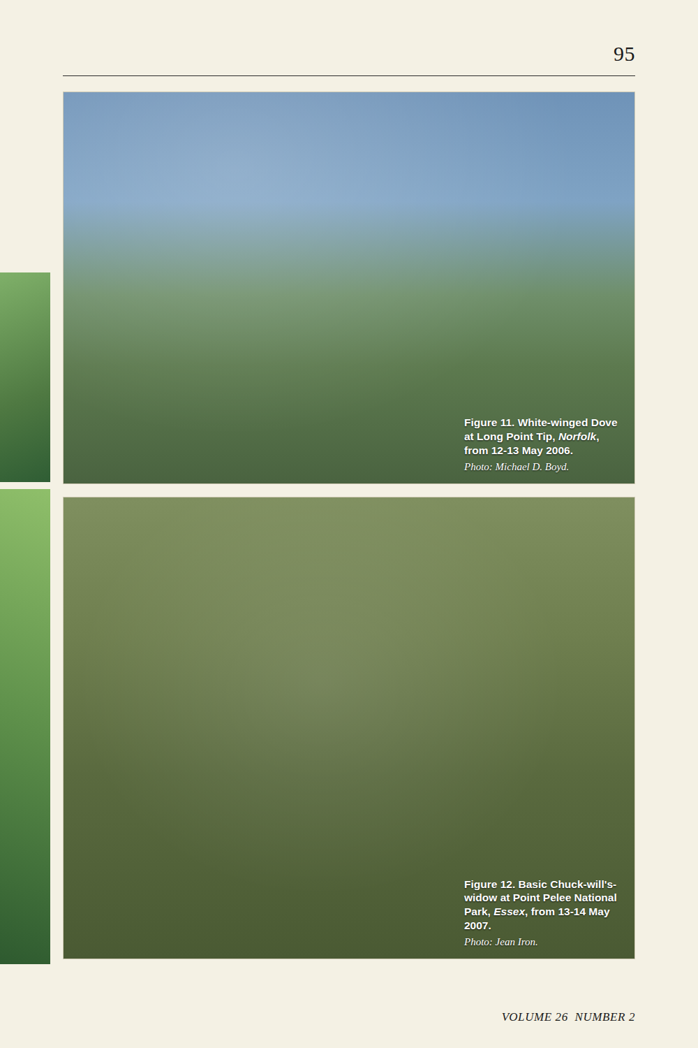95
Figure 11. White-winged Dove at Long Point Tip, Norfolk, from 12-13 May 2006. Photo: Michael D. Boyd.
Figure 12. Basic Chuck-will's-widow at Point Pelee National Park, Essex, from 13-14 May 2007. Photo: Jean Iron.
VOLUME 26 NUMBER 2